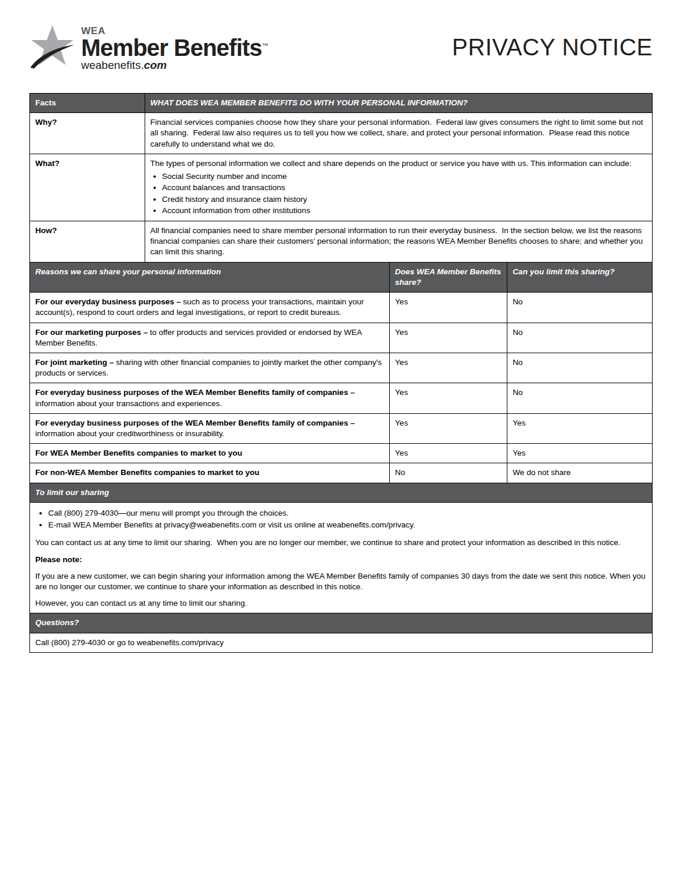WEA
Member Benefits™
weabenefits.com
PRIVACY NOTICE
| Facts | WHAT DOES WEA MEMBER BENEFITS DO WITH YOUR PERSONAL INFORMATION? |
| Why? | Financial services companies choose how they share your personal information. Federal law gives consumers the right to limit some but not all sharing. Federal law also requires us to tell you how we collect, share, and protect your personal information. Please read this notice carefully to understand what we do. |
| What? | The types of personal information we collect and share depends on the product or service you have with us. This information can include: Social Security number and income Account balances and transactions Credit history and insurance claim history Account information from other institutions |
| How? | All financial companies need to share member personal information to run their everyday business. In the section below, we list the reasons financial companies can share their customers’ personal information; the reasons WEA Member Benefits chooses to share; and whether you can limit this sharing. |
| Reasons we can share your personal information | Does WEA Member Benefits share? | Can you limit this sharing? |
| For our everyday business purposes – such as to process your transactions, maintain your account(s), respond to court orders and legal investigations, or report to credit bureaus. | Yes | No |
| For our marketing purposes – to offer products and services provided or endorsed by WEA Member Benefits. | Yes | No |
| For joint marketing – sharing with other financial companies to jointly market the other company's products or services. | Yes | No |
| For everyday business purposes of the WEA Member Benefits family of companies – information about your transactions and experiences. | Yes | No |
| For everyday business purposes of the WEA Member Benefits family of companies – information about your creditworthiness or insurability. | Yes | Yes |
| For WEA Member Benefits companies to market to you | Yes | Yes |
| For non-WEA Member Benefits companies to market to you | No | We do not share |
| To limit our sharing |
| Call (800) 279-4030—our menu will prompt you through the choices. E-mail WEA Member Benefits at privacy@weabenefits.com or visit us online at weabenefits.com/privacy. You can contact us at any time to limit our sharing. When you are no longer our member, we continue to share and protect your information as described in this notice. Please note: If you are a new customer, we can begin sharing your information among the WEA Member Benefits family of companies 30 days from the date we sent this notice. When you are no longer our customer, we continue to share your information as described in this notice. However, you can contact us at any time to limit our sharing. |
| Questions? |
| Call (800) 279-4030 or go to weabenefits.com/privacy |